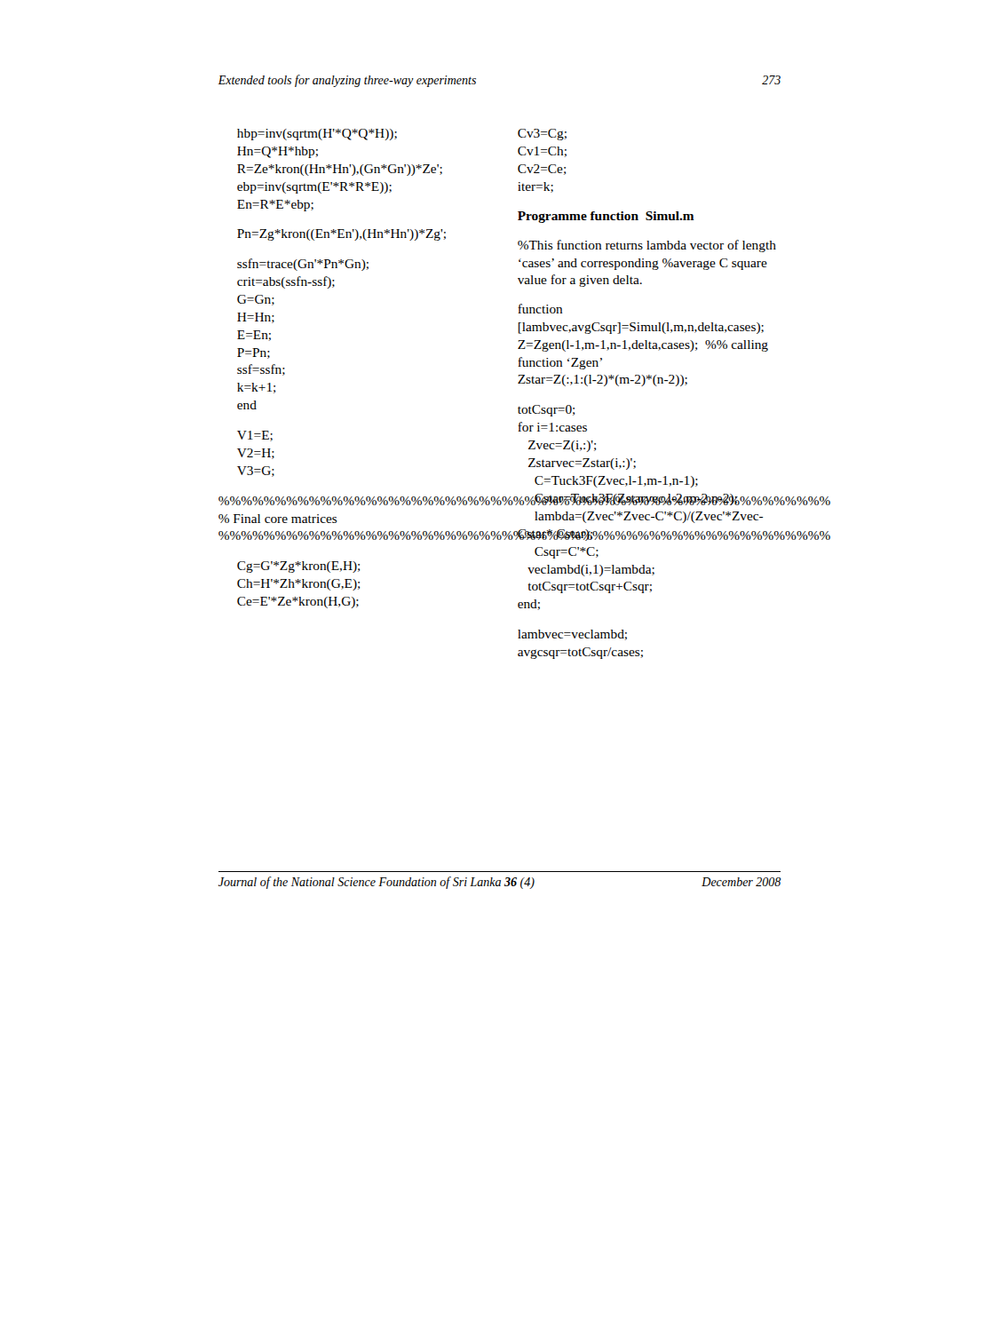Extended tools for analyzing three-way experiments 273
hbp=inv(sqrtm(H'*Q*Q*H)); Hn=Q*H*hbp; R=Ze*kron((Hn*Hn'),(Gn*Gn'))*Ze'; ebp=inv(sqrtm(E'*R*R*E)); En=R*E*ebp;
Pn=Zg*kron((En*En'),(Hn*Hn'))*Zg';
ssfn=trace(Gn'*Pn*Gn); crit=abs(ssfn-ssf); G=Gn; H=Hn; E=En; P=Pn; ssf=ssfn; k=k+1; end
V1=E; V2=H; V3=G;
%%%%%%%%%%%%%%%%%%%%%%%%%%%%%%%%%%%%%%%%%%%%%%%%%%%%%% % Final core matrices %%%%%%%%%%%%%%%%%%%%%%%%%%%%%%%%%%%%%%%%%%%%%%%%%%%%%%
Cg=G'*Zg*kron(E,H); Ch=H'*Zh*kron(G,E); Ce=E'*Ze*kron(H,G);
Cv3=Cg; Cv1=Ch; Cv2=Ce; iter=k;
Programme function Simul.m
%This function returns lambda vector of length ‘cases’ and corresponding %average C square value for a given delta.
function [lambvec,avgCsqr]=Simul(l,m,n,delta,cases); Z=Zgen(l-1,m-1,n-1,delta,cases); %% calling function ‘Zgen’ Zstar=Z(:,1:(l-2)*(m-2)*(n-2));
totCsqr=0; for i=1:cases Zvec=Z(i,:)'; Zstarvec=Zstar(i,:)'; C=Tuck3F(Zvec,l-1,m-1,n-1); Cstar=Tuck3F(Zstarvec,l-2,m-2,n-2); lambda=(Zvec'*Zvec-C'*C)/(Zvec'*Zvec-Cstar* Cstar); Csqr=C'*C; veclambd(i,1)=lambda; totCsqr=totCsqr+Csqr; end;
lambvec=veclambd; avgcsqr=totCsqr/cases;
Journal of the National Science Foundation of Sri Lanka 36 (4) December 2008